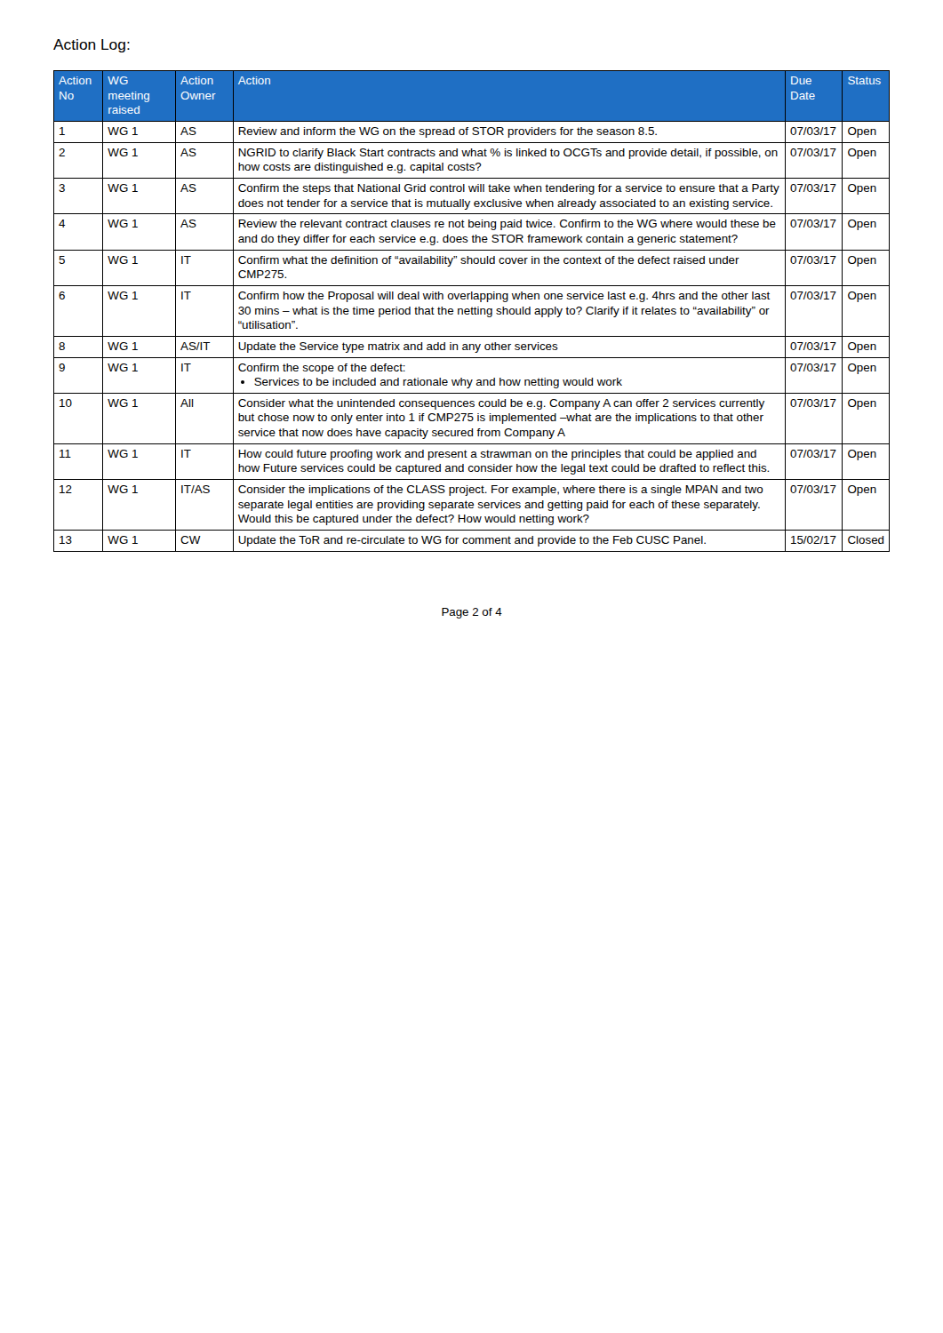Action Log:
| Action No | WG meeting raised | Action Owner | Action | Due Date | Status |
| --- | --- | --- | --- | --- | --- |
| 1 | WG 1 | AS | Review and inform the WG on the spread of STOR providers for the season 8.5. | 07/03/17 | Open |
| 2 | WG 1 | AS | NGRID to clarify Black Start contracts and what % is linked to OCGTs and provide detail, if possible, on how costs are distinguished e.g. capital costs? | 07/03/17 | Open |
| 3 | WG 1 | AS | Confirm the steps that National Grid control will take when tendering for a service to ensure that a Party does not tender for a service that is mutually exclusive when already associated to an existing service. | 07/03/17 | Open |
| 4 | WG 1 | AS | Review the relevant contract clauses re not being paid twice. Confirm to the WG where would these be and do they differ for each service e.g. does the STOR framework contain a generic statement? | 07/03/17 | Open |
| 5 | WG 1 | IT | Confirm what the definition of “availability” should cover in the context of the defect raised under CMP275. | 07/03/17 | Open |
| 6 | WG 1 | IT | Confirm how the Proposal will deal with overlapping when one service last e.g. 4hrs and the other last 30 mins – what is the time period that the netting should apply to? Clarify if it relates to “availability” or “utilisation”. | 07/03/17 | Open |
| 8 | WG 1 | AS/IT | Update the Service type matrix and add in any other services | 07/03/17 | Open |
| 9 | WG 1 | IT | Confirm the scope of the defect: Services to be included and rationale why and how netting would work | 07/03/17 | Open |
| 10 | WG 1 | All | Consider what the unintended consequences could be e.g. Company A can offer 2 services currently but chose now to only enter into 1 if CMP275 is implemented –what are the implications to that other service that now does have capacity secured from Company A | 07/03/17 | Open |
| 11 | WG 1 | IT | How could future proofing work and present a strawman on the principles that could be applied and how Future services could be captured and consider how the legal text could be drafted to reflect this. | 07/03/17 | Open |
| 12 | WG 1 | IT/AS | Consider the implications of the CLASS project. For example, where there is a single MPAN and two separate legal entities are providing separate services and getting paid for each of these separately. Would this be captured under the defect? How would netting work? | 07/03/17 | Open |
| 13 | WG 1 | CW | Update the ToR and re-circulate to WG for comment and provide to the Feb CUSC Panel. | 15/02/17 | Closed |
Page 2 of 4